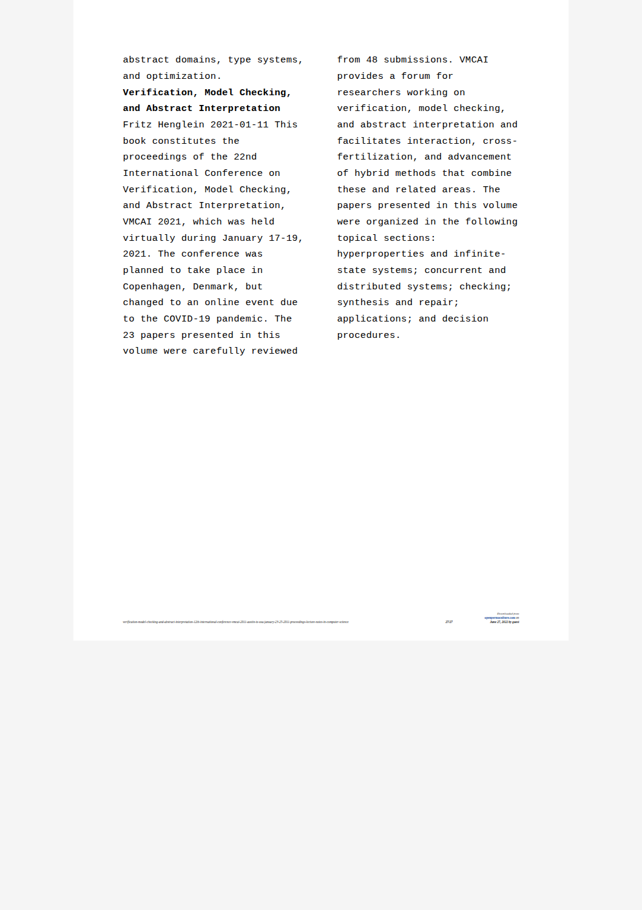abstract domains, type systems, and optimization.
Verification, Model Checking, and Abstract Interpretation Fritz Henglein 2021-01-11 This book constitutes the proceedings of the 22nd International Conference on Verification, Model Checking, and Abstract Interpretation, VMCAI 2021, which was held virtually during January 17-19, 2021. The conference was planned to take place in Copenhagen, Denmark, but changed to an online event due to the COVID-19 pandemic. The 23 papers presented in this volume were carefully reviewed from 48 submissions. VMCAI provides a forum for researchers working on verification, model checking, and abstract interpretation and facilitates interaction, cross-fertilization, and advancement of hybrid methods that combine these and related areas. The papers presented in this volume were organized in the following topical sections: hyperproperties and infinite-state systems; concurrent and distributed systems; checking; synthesis and repair; applications; and decision procedures.
verification-model-checking-and-abstract-interpretation-12th-international-conference-vmcai-2011-austin-tx-usa-january-23-25-2011-proceedings-lecture-notes-in-computer-science 27/27 Downloaded from openpermaculture.com on June 27, 2022 by guest